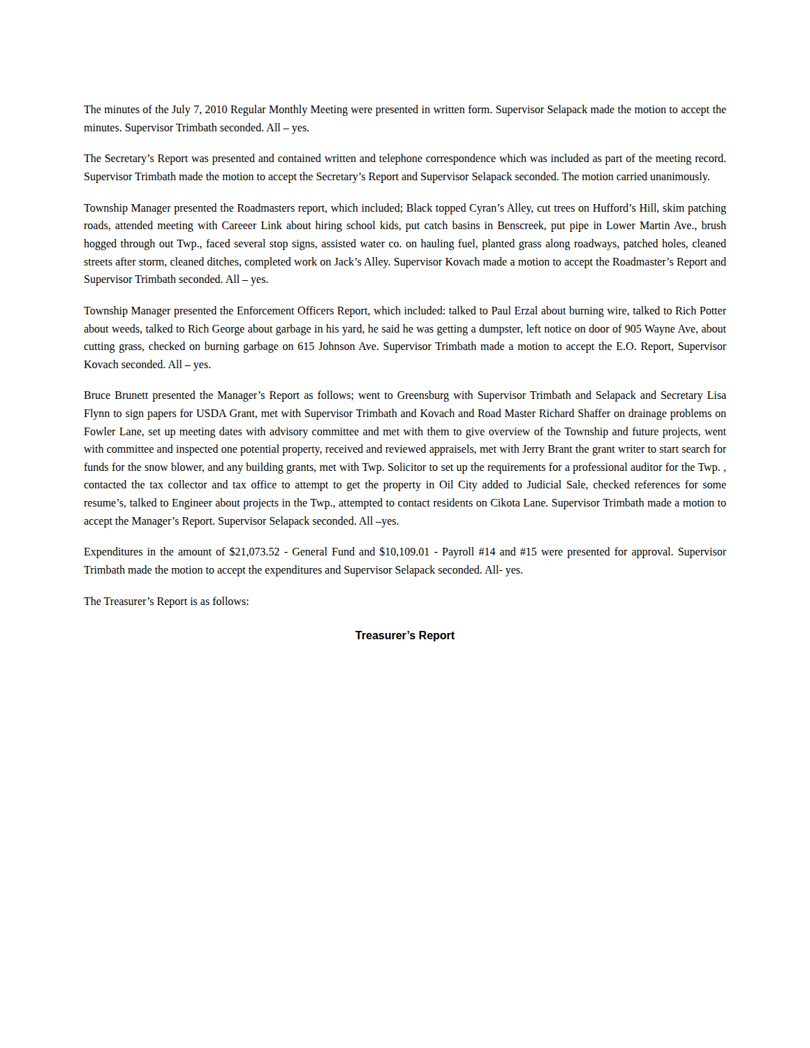The minutes of the July 7, 2010 Regular Monthly Meeting were presented in written form. Supervisor Selapack made the motion to accept the minutes. Supervisor Trimbath seconded. All – yes.
The Secretary’s Report was presented and contained written and telephone correspondence which was included as part of the meeting record. Supervisor Trimbath made the motion to accept the Secretary’s Report and Supervisor Selapack seconded. The motion carried unanimously.
Township Manager presented the Roadmasters report, which included; Black topped Cyran’s Alley, cut trees on Hufford’s Hill, skim patching roads, attended meeting with Careeer Link about hiring school kids, put catch basins in Benscreek, put pipe in Lower Martin Ave., brush hogged through out Twp., faced several stop signs, assisted water co. on hauling fuel, planted grass along roadways, patched holes, cleaned streets after storm, cleaned ditches, completed work on Jack’s Alley. Supervisor Kovach made a motion to accept the Roadmaster’s Report and Supervisor Trimbath seconded. All – yes.
Township Manager presented the Enforcement Officers Report, which included: talked to Paul Erzal about burning wire, talked to Rich Potter about weeds, talked to Rich George about garbage in his yard, he said he was getting a dumpster, left notice on door of 905 Wayne Ave, about cutting grass, checked on burning garbage on 615 Johnson Ave. Supervisor Trimbath made a motion to accept the E.O. Report, Supervisor Kovach seconded. All – yes.
Bruce Brunett presented the Manager’s Report as follows; went to Greensburg with Supervisor Trimbath and Selapack and Secretary Lisa Flynn to sign papers for USDA Grant, met with Supervisor Trimbath and Kovach and Road Master Richard Shaffer on drainage problems on Fowler Lane, set up meeting dates with advisory committee and met with them to give overview of the Township and future projects, went with committee and inspected one potential property, received and reviewed appraisels, met with Jerry Brant the grant writer to start search for funds for the snow blower, and any building grants, met with Twp. Solicitor to set up the requirements for a professional auditor for the Twp. , contacted the tax collector and tax office to attempt to get the property in Oil City added to Judicial Sale, checked references for some resume’s, talked to Engineer about projects in the Twp., attempted to contact residents on Cikota Lane. Supervisor Trimbath made a motion to accept the Manager’s Report. Supervisor Selapack seconded. All –yes.
Expenditures in the amount of $21,073.52 - General Fund and $10,109.01 - Payroll #14 and #15 were presented for approval. Supervisor Trimbath made the motion to accept the expenditures and Supervisor Selapack seconded. All- yes.
The Treasurer’s Report is as follows:
Treasurer’s Report